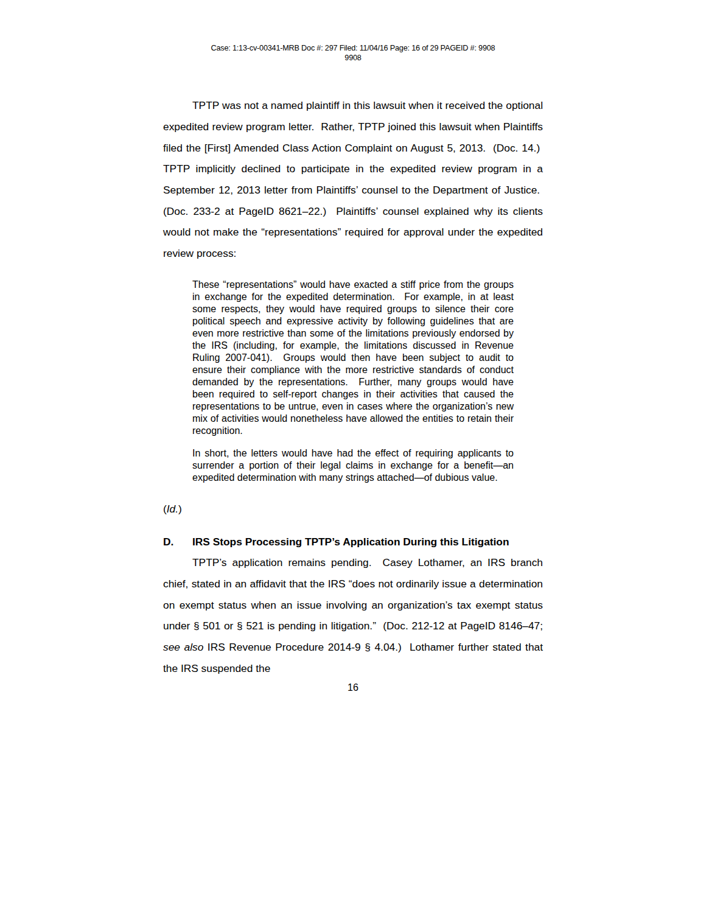Case: 1:13-cv-00341-MRB Doc #: 297 Filed: 11/04/16 Page: 16 of 29 PAGEID #: 9908
9908
TPTP was not a named plaintiff in this lawsuit when it received the optional expedited review program letter. Rather, TPTP joined this lawsuit when Plaintiffs filed the [First] Amended Class Action Complaint on August 5, 2013. (Doc. 14.) TPTP implicitly declined to participate in the expedited review program in a September 12, 2013 letter from Plaintiffs’ counsel to the Department of Justice. (Doc. 233-2 at PageID 8621–22.) Plaintiffs’ counsel explained why its clients would not make the “representations” required for approval under the expedited review process:
These “representations” would have exacted a stiff price from the groups in exchange for the expedited determination. For example, in at least some respects, they would have required groups to silence their core political speech and expressive activity by following guidelines that are even more restrictive than some of the limitations previously endorsed by the IRS (including, for example, the limitations discussed in Revenue Ruling 2007-041). Groups would then have been subject to audit to ensure their compliance with the more restrictive standards of conduct demanded by the representations. Further, many groups would have been required to self-report changes in their activities that caused the representations to be untrue, even in cases where the organization’s new mix of activities would nonetheless have allowed the entities to retain their recognition.
In short, the letters would have had the effect of requiring applicants to surrender a portion of their legal claims in exchange for a benefit—an expedited determination with many strings attached—of dubious value.
(Id.)
D. IRS Stops Processing TPTP’s Application During this Litigation
TPTP’s application remains pending. Casey Lothamer, an IRS branch chief, stated in an affidavit that the IRS “does not ordinarily issue a determination on exempt status when an issue involving an organization’s tax exempt status under § 501 or § 521 is pending in litigation.” (Doc. 212-12 at PageID 8146–47; see also IRS Revenue Procedure 2014-9 § 4.04.) Lothamer further stated that the IRS suspended the
16